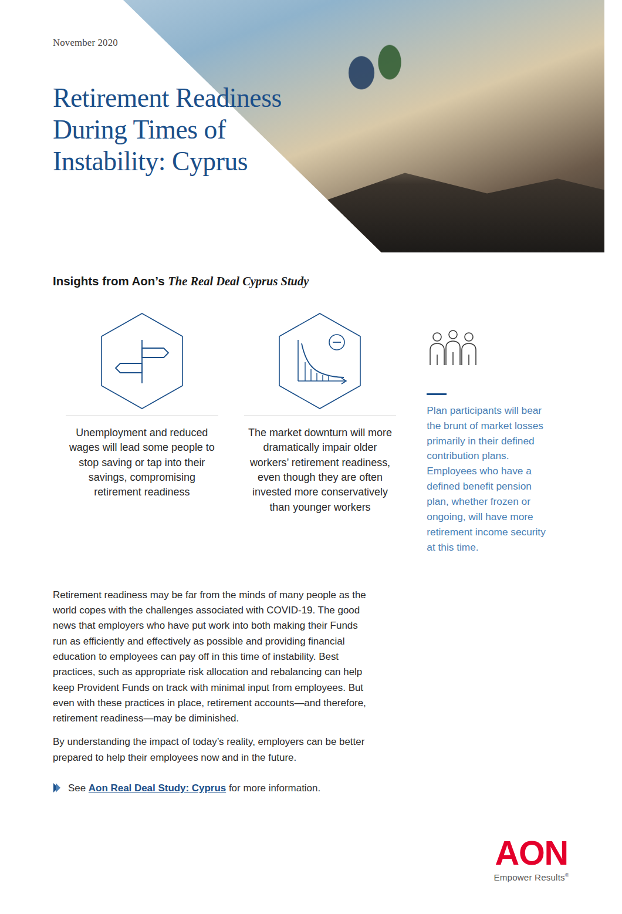November 2020
Retirement Readiness
During Times of
Instability: Cyprus
Insights from Aon’s The Real Deal Cyprus Study
Unemployment and reduced wages will lead some people to stop saving or tap into their savings, compromising retirement readiness
The market downturn will more dramatically impair older workers’ retirement readiness, even though they are often invested more conservatively than younger workers
Plan participants will bear the brunt of market losses primarily in their defined contribution plans. Employees who have a defined benefit pension plan, whether frozen or ongoing, will have more retirement income security at this time.
Retirement readiness may be far from the minds of many people as the world copes with the challenges associated with COVID-19. The good news that employers who have put work into both making their Funds run as efficiently and effectively as possible and providing financial education to employees can pay off in this time of instability. Best practices, such as appropriate risk allocation and rebalancing can help keep Provident Funds on track with minimal input from employees. But even with these practices in place, retirement accounts—and therefore, retirement readiness—may be diminished.
By understanding the impact of today’s reality, employers can be better prepared to help their employees now and in the future.
See Aon Real Deal Study: Cyprus for more information.
AON
Empower Results®